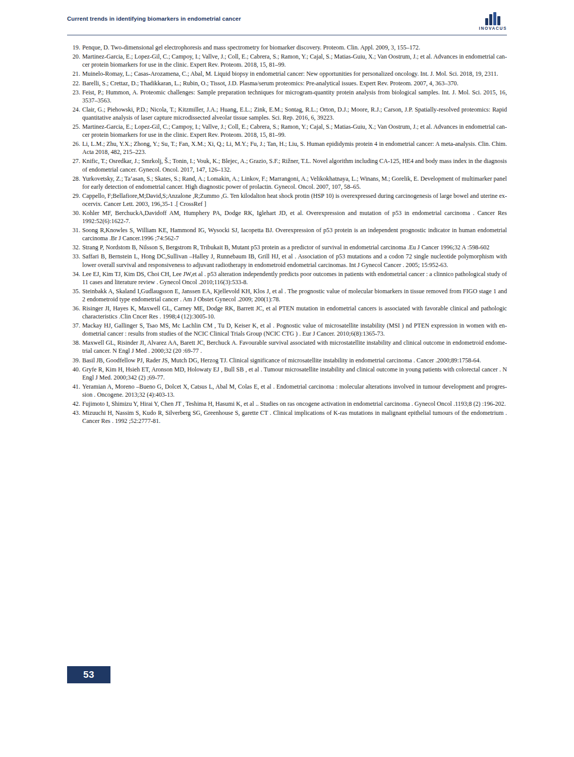Current trends in identifying biomarkers in endometrial cancer
INOVACUS
Penque, D. Two-dimensional gel electrophoresis and mass spectrometry for biomarker discovery. Proteom. Clin. Appl. 2009, 3, 155–172.
Martinez-Garcia, E.; Lopez-Gil, C.; Campoy, I.; Vallve, J.; Coll, E.; Cabrera, S.; Ramon, Y.; Cajal, S.; Matias-Guiu, X.; Van Oostrum, J.; et al. Advances in endometrial cancer protein biomarkers for use in the clinic. Expert Rev. Proteom. 2018, 15, 81–99.
Muinelo-Romay, L.; Casas-Arozamena, C.; Abal, M. Liquid biopsy in endometrial cancer: New opportunities for personalized oncology. Int. J. Mol. Sci. 2018, 19, 2311.
Barelli, S.; Crettaz, D.; Thadikkaran, L.; Rubin, O.; Tissot, J.D. Plasma/serum proteomics: Pre-analytical issues. Expert Rev. Proteom. 2007, 4, 363–370.
Feist, P.; Hummon, A. Proteomic challenges: Sample preparation techniques for microgram-quantity protein analysis from biological samples. Int. J. Mol. Sci. 2015, 16, 3537–3563.
Clair, G.; Piehowski, P.D.; Nicola, T.; Kitzmiller, J.A.; Huang, E.L.; Zink, E.M.; Sontag, R.L.; Orton, D.J.; Moore, R.J.; Carson, J.P. Spatially-resolved proteomics: Rapid quantitative analysis of laser capture microdissected alveolar tissue samples. Sci. Rep. 2016, 6, 39223.
Martinez-Garcia, E.; Lopez-Gil, C.; Campoy, I.; Vallve, J.; Coll, E.; Cabrera, S.; Ramon, Y.; Cajal, S.; Matias-Guiu, X.; Van Oostrum, J.; et al. Advances in endometrial cancer protein biomarkers for use in the clinic. Expert Rev. Proteom. 2018, 15, 81–99.
Li, L.M.; Zhu, Y.X.; Zhong, Y.; Su, T.; Fan, X.M.; Xi, Q.; Li, M.Y.; Fu, J.; Tan, H.; Liu, S. Human epididymis protein 4 in endometrial cancer: A meta-analysis. Clin. Chim. Acta 2018, 482, 215–223.
Knific, T.; Osredkar, J.; Smrkolj, Š.; Tonin, I.; Vouk, K.; Blejec, A.; Grazio, S.F.; Rižner, T.L. Novel algorithm including CA-125, HE4 and body mass index in the diagnosis of endometrial cancer. Gynecol. Oncol. 2017, 147, 126–132.
Yurkovetsky, Z.; Ta’asan, S.; Skates, S.; Rand, A.; Lomakin, A.; Linkov, F.; Marrangoni, A.; Velikokhatnaya, L.; Winans, M.; Gorelik, E. Development of multimarker panel for early detection of endometrial cancer. High diagnostic power of prolactin. Gynecol. Oncol. 2007, 107, 58–65.
Cappello, F;Bellafiore,M;David,S;Anzalone ,R;Zummo ,G. Ten kilodalton heat shock protin (HSP 10) is overexpressed during carcinogenesis of large bowel and uterine exocervix. Cancer Lett. 2003, 196,35-1 .[ CrossRef ]
Kohler MF, BerchuckA,Davidoff AM, Humphery PA, Dodge RK, Iglehart JD, et al. Overexpression and mutation of p53 in endometrial carcinoma . Cancer Res 1992:52(6):1622-7.
Soong R,Knowles S, William KE, Hammond IG, Wysocki SJ, Iacopetta BJ. Overexpression of p53 protein is an independent prognostic indicator in human endometrial carcinoma .Br J Cancer.1996 ;74:562-7
Strang P, Nordstom B, Nilsson S, Bergstrom R, Tribukait B, Mutant p53 protein as a predictor of survival in endometrial carcinoma .Eu J Cancer 1996;32 A :598-602
Saffari B, Bernstein L, Hong DC,Sullivan –Halley J, Runnebaum IB, Grill HJ, et al . Association of p53 mutations and a codon 72 single nucleotide polymorphism with lower overall survival and responsiveness to adjuvant radiotherapy in endometroid endometrial carcinomas. Int J Gynecol Cancer . 2005; 15:952-63.
Lee EJ, Kim TJ, Kim DS, Choi CH, Lee JW,et al . p53 alteration independently predicts poor outcomes in patients with endometrial cancer : a clinnico pathological study of 11 cases and literature review . Gynecol Oncol .2010;116(3):533-8.
Steinbakk A, Skaland I,Gudlaugsson E, Janssen EA, Kjellevold KH, Klos J, et al . The prognostic value of molecular biomarkers in tissue removed from FIGO stage 1 and 2 endometroid type endometrial cancer . Am J Obstet Gynecol .2009; 200(1):78.
Risinger JI, Hayes K, Maxwell GL, Carney ME, Dodge RK, Barrett JC, et al PTEN mutation in endometrial cancers is associated with favorable clinical and pathologic characteristics .Clin Cncer Res . 1998;4 (12):3005-10.
Mackay HJ, Gallinger S, Tsao MS, Mc Lachlin CM , Tu D, Keiser K, et al . Pognostic value of microsatellite instability (MSI ) nd PTEN expression in women with endometrial cancer : results from studies of the NCIC Clinical Trials Group (NCIC CTG ) . Eur J Cancer. 2010;6(8):1365-73.
Maxwell GL, Risinder JI, Alvarez AA, Barett JC, Berchuck A. Favourable survival associated with microstatellite instability and clinical outcome in endometroid endometrial cancer. N Engl J Med . 2000;32 (20 :69-77 .
Basil JB, Goodfellow PJ, Rader JS, Mutch DG, Herzog TJ. Clinical significance of microsatellite instability in endometrial carcinoma . Cancer .2000;89:1758-64.
Gryfe R, Kim H, Hsieh ET, Aronson MD, Holowaty EJ , Bull SB , et al . Tumour microsatellite instability and clinical outcome in young patients with colorectal cancer . N Engl J Med. 2000;342 (2) ;69-77.
Yeramian A, Moreno –Bueno G, Dolcet X, Catsus L, Abal M, Colas E, et al . Endometrial carcinoma : molecular alterations involved in tumour development and progression . Oncogene. 2013;32 (4):403-13.
Fujimoto I, Shimizu Y, Hirai Y, Chen JT , Teshima H, Hasumi K, et al .. Studies on ras oncogene activation in endometrial carcinoma . Gynecol Oncol .1193;8 (2) :196-202.
Mizuuchi H, Nassim S, Kudo R, Silverberg SG, Greenhouse S, garette CT . Clinical implications of K-ras mutations in malignant epithelial tumours of the endometrium . Cancer Res . 1992 ;52:2777-81.
53